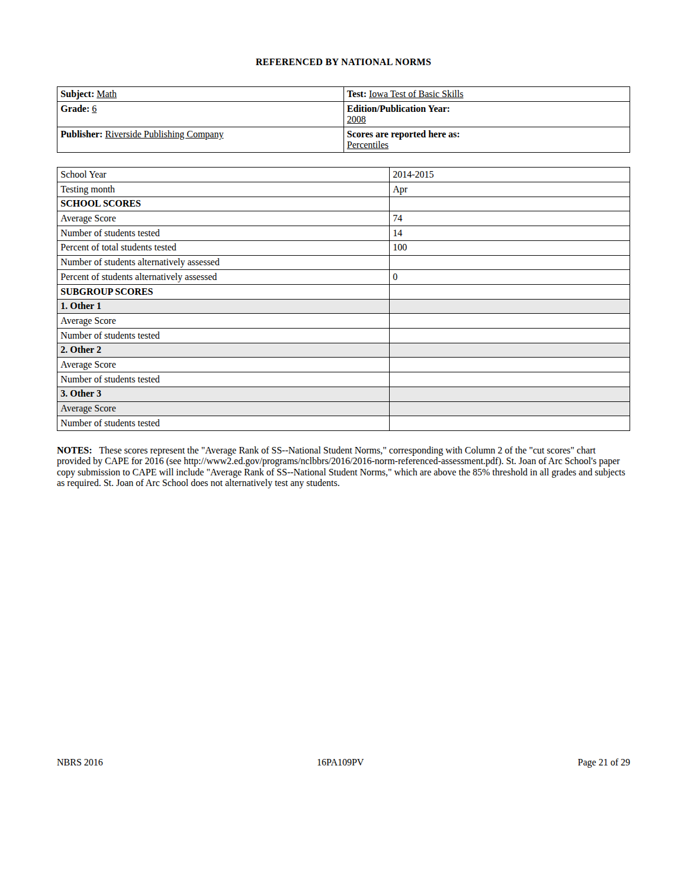REFERENCED BY NATIONAL NORMS
| Subject: Math | Test: Iowa Test of Basic Skills |
| Grade: 6 | Edition/Publication Year: 2008 |
| Publisher: Riverside Publishing Company | Scores are reported here as: Percentiles |
| School Year | 2014-2015 |
| Testing month | Apr |
| SCHOOL SCORES | |
| Average Score | 74 |
| Number of students tested | 14 |
| Percent of total students tested | 100 |
| Number of students alternatively assessed | |
| Percent of students alternatively assessed | 0 |
| SUBGROUP SCORES | |
| 1. Other 1 | |
| Average Score | |
| Number of students tested | |
| 2. Other 2 | |
| Average Score | |
| Number of students tested | |
| 3. Other 3 | |
| Average Score | |
| Number of students tested | |
NOTES: These scores represent the "Average Rank of SS--National Student Norms," corresponding with Column 2 of the "cut scores" chart provided by CAPE for 2016 (see http://www2.ed.gov/programs/nclbbrs/2016/2016-norm-referenced-assessment.pdf). St. Joan of Arc School's paper copy submission to CAPE will include "Average Rank of SS--National Student Norms," which are above the 85% threshold in all grades and subjects as required. St. Joan of Arc School does not alternatively test any students.
NBRS 2016 16PA109PV Page 21 of 29